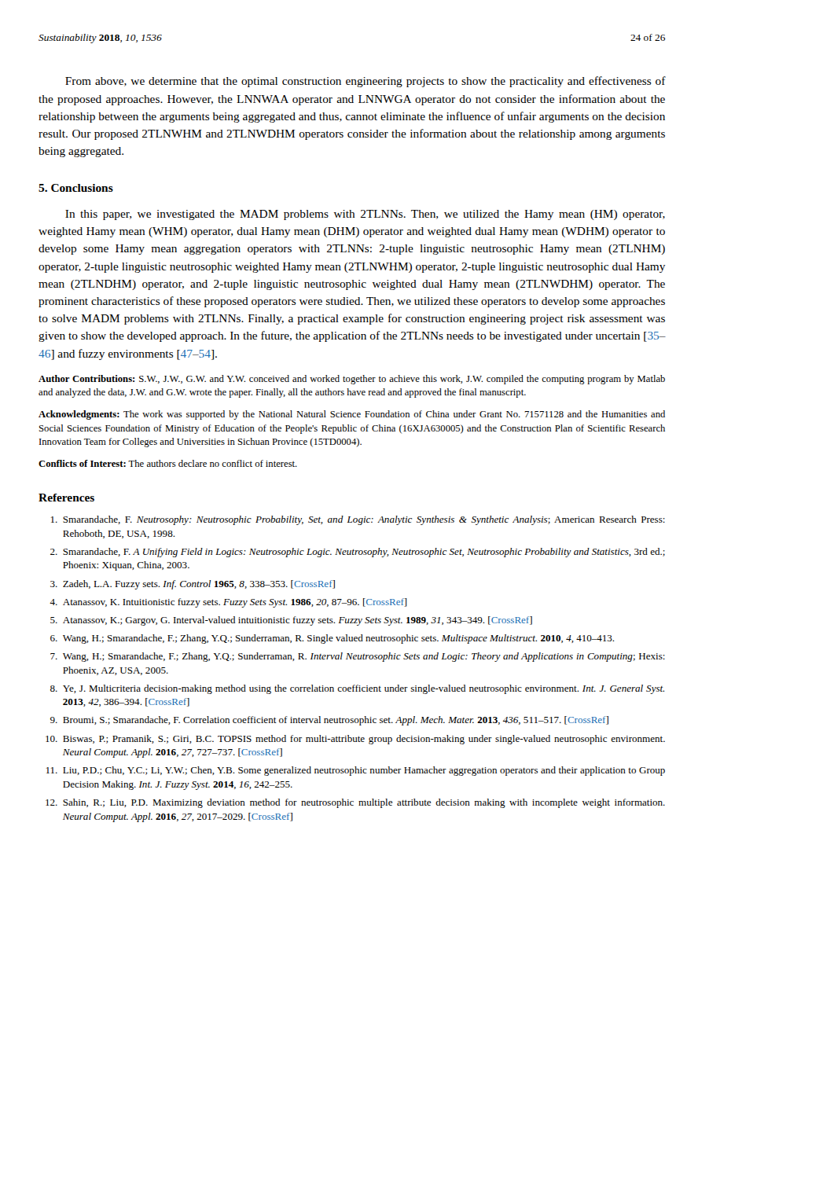Sustainability 2018, 10, 1536 24 of 26
From above, we determine that the optimal construction engineering projects to show the practicality and effectiveness of the proposed approaches. However, the LNNWAA operator and LNNWGA operator do not consider the information about the relationship between the arguments being aggregated and thus, cannot eliminate the influence of unfair arguments on the decision result. Our proposed 2TLNWHM and 2TLNWDHM operators consider the information about the relationship among arguments being aggregated.
5. Conclusions
In this paper, we investigated the MADM problems with 2TLNNs. Then, we utilized the Hamy mean (HM) operator, weighted Hamy mean (WHM) operator, dual Hamy mean (DHM) operator and weighted dual Hamy mean (WDHM) operator to develop some Hamy mean aggregation operators with 2TLNNs: 2-tuple linguistic neutrosophic Hamy mean (2TLNHM) operator, 2-tuple linguistic neutrosophic weighted Hamy mean (2TLNWHM) operator, 2-tuple linguistic neutrosophic dual Hamy mean (2TLNDHM) operator, and 2-tuple linguistic neutrosophic weighted dual Hamy mean (2TLNWDHM) operator. The prominent characteristics of these proposed operators were studied. Then, we utilized these operators to develop some approaches to solve MADM problems with 2TLNNs. Finally, a practical example for construction engineering project risk assessment was given to show the developed approach. In the future, the application of the 2TLNNs needs to be investigated under uncertain [35–46] and fuzzy environments [47–54].
Author Contributions: S.W., J.W., G.W. and Y.W. conceived and worked together to achieve this work, J.W. compiled the computing program by Matlab and analyzed the data, J.W. and G.W. wrote the paper. Finally, all the authors have read and approved the final manuscript.
Acknowledgments: The work was supported by the National Natural Science Foundation of China under Grant No. 71571128 and the Humanities and Social Sciences Foundation of Ministry of Education of the People's Republic of China (16XJA630005) and the Construction Plan of Scientific Research Innovation Team for Colleges and Universities in Sichuan Province (15TD0004).
Conflicts of Interest: The authors declare no conflict of interest.
References
Smarandache, F. Neutrosophy: Neutrosophic Probability, Set, and Logic: Analytic Synthesis & Synthetic Analysis; American Research Press: Rehoboth, DE, USA, 1998.
Smarandache, F. A Unifying Field in Logics: Neutrosophic Logic. Neutrosophy, Neutrosophic Set, Neutrosophic Probability and Statistics, 3rd ed.; Phoenix: Xiquan, China, 2003.
Zadeh, L.A. Fuzzy sets. Inf. Control 1965, 8, 338–353. [CrossRef]
Atanassov, K. Intuitionistic fuzzy sets. Fuzzy Sets Syst. 1986, 20, 87–96. [CrossRef]
Atanassov, K.; Gargov, G. Interval-valued intuitionistic fuzzy sets. Fuzzy Sets Syst. 1989, 31, 343–349. [CrossRef]
Wang, H.; Smarandache, F.; Zhang, Y.Q.; Sunderraman, R. Single valued neutrosophic sets. Multispace Multistruct. 2010, 4, 410–413.
Wang, H.; Smarandache, F.; Zhang, Y.Q.; Sunderraman, R. Interval Neutrosophic Sets and Logic: Theory and Applications in Computing; Hexis: Phoenix, AZ, USA, 2005.
Ye, J. Multicriteria decision-making method using the correlation coefficient under single-valued neutrosophic environment. Int. J. General Syst. 2013, 42, 386–394. [CrossRef]
Broumi, S.; Smarandache, F. Correlation coefficient of interval neutrosophic set. Appl. Mech. Mater. 2013, 436, 511–517. [CrossRef]
Biswas, P.; Pramanik, S.; Giri, B.C. TOPSIS method for multi-attribute group decision-making under single-valued neutrosophic environment. Neural Comput. Appl. 2016, 27, 727–737. [CrossRef]
Liu, P.D.; Chu, Y.C.; Li, Y.W.; Chen, Y.B. Some generalized neutrosophic number Hamacher aggregation operators and their application to Group Decision Making. Int. J. Fuzzy Syst. 2014, 16, 242–255.
Sahin, R.; Liu, P.D. Maximizing deviation method for neutrosophic multiple attribute decision making with incomplete weight information. Neural Comput. Appl. 2016, 27, 2017–2029. [CrossRef]